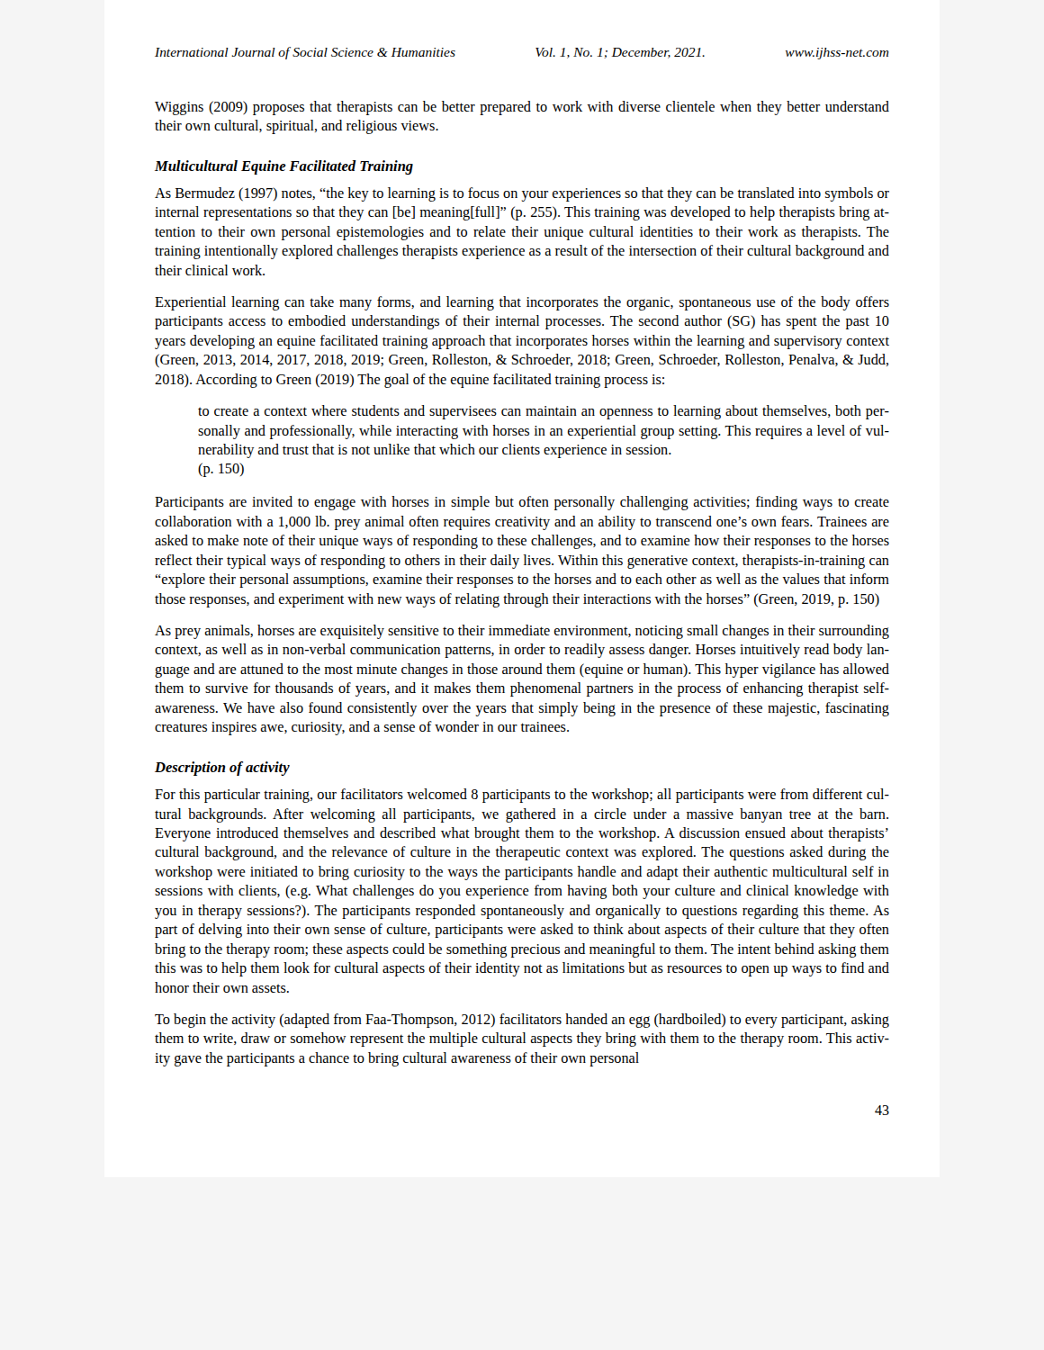International Journal of Social Science & Humanities Vol. 1, No. 1; December, 2021. www.ijhss-net.com
Wiggins (2009) proposes that therapists can be better prepared to work with diverse clientele when they better understand their own cultural, spiritual, and religious views.
Multicultural Equine Facilitated Training
As Bermudez (1997) notes, “the key to learning is to focus on your experiences so that they can be translated into symbols or internal representations so that they can [be] meaning[full]” (p. 255). This training was developed to help therapists bring attention to their own personal epistemologies and to relate their unique cultural identities to their work as therapists. The training intentionally explored challenges therapists experience as a result of the intersection of their cultural background and their clinical work.
Experiential learning can take many forms, and learning that incorporates the organic, spontaneous use of the body offers participants access to embodied understandings of their internal processes. The second author (SG) has spent the past 10 years developing an equine facilitated training approach that incorporates horses within the learning and supervisory context (Green, 2013, 2014, 2017, 2018, 2019; Green, Rolleston, & Schroeder, 2018; Green, Schroeder, Rolleston, Penalva, & Judd, 2018). According to Green (2019) The goal of the equine facilitated training process is:
to create a context where students and supervisees can maintain an openness to learning about themselves, both personally and professionally, while interacting with horses in an experiential group setting. This requires a level of vulnerability and trust that is not unlike that which our clients experience in session.
(p. 150)
Participants are invited to engage with horses in simple but often personally challenging activities; finding ways to create collaboration with a 1,000 lb. prey animal often requires creativity and an ability to transcend one’s own fears. Trainees are asked to make note of their unique ways of responding to these challenges, and to examine how their responses to the horses reflect their typical ways of responding to others in their daily lives. Within this generative context, therapists-in-training can “explore their personal assumptions, examine their responses to the horses and to each other as well as the values that inform those responses, and experiment with new ways of relating through their interactions with the horses” (Green, 2019, p. 150)
As prey animals, horses are exquisitely sensitive to their immediate environment, noticing small changes in their surrounding context, as well as in non-verbal communication patterns, in order to readily assess danger. Horses intuitively read body language and are attuned to the most minute changes in those around them (equine or human). This hyper vigilance has allowed them to survive for thousands of years, and it makes them phenomenal partners in the process of enhancing therapist self-awareness. We have also found consistently over the years that simply being in the presence of these majestic, fascinating creatures inspires awe, curiosity, and a sense of wonder in our trainees.
Description of activity
For this particular training, our facilitators welcomed 8 participants to the workshop; all participants were from different cultural backgrounds. After welcoming all participants, we gathered in a circle under a massive banyan tree at the barn. Everyone introduced themselves and described what brought them to the workshop. A discussion ensued about therapists’ cultural background, and the relevance of culture in the therapeutic context was explored. The questions asked during the workshop were initiated to bring curiosity to the ways the participants handle and adapt their authentic multicultural self in sessions with clients, (e.g. What challenges do you experience from having both your culture and clinical knowledge with you in therapy sessions?). The participants responded spontaneously and organically to questions regarding this theme. As part of delving into their own sense of culture, participants were asked to think about aspects of their culture that they often bring to the therapy room; these aspects could be something precious and meaningful to them. The intent behind asking them this was to help them look for cultural aspects of their identity not as limitations but as resources to open up ways to find and honor their own assets.
To begin the activity (adapted from Faa-Thompson, 2012) facilitators handed an egg (hardboiled) to every participant, asking them to write, draw or somehow represent the multiple cultural aspects they bring with them to the therapy room. This activity gave the participants a chance to bring cultural awareness of their own personal
43